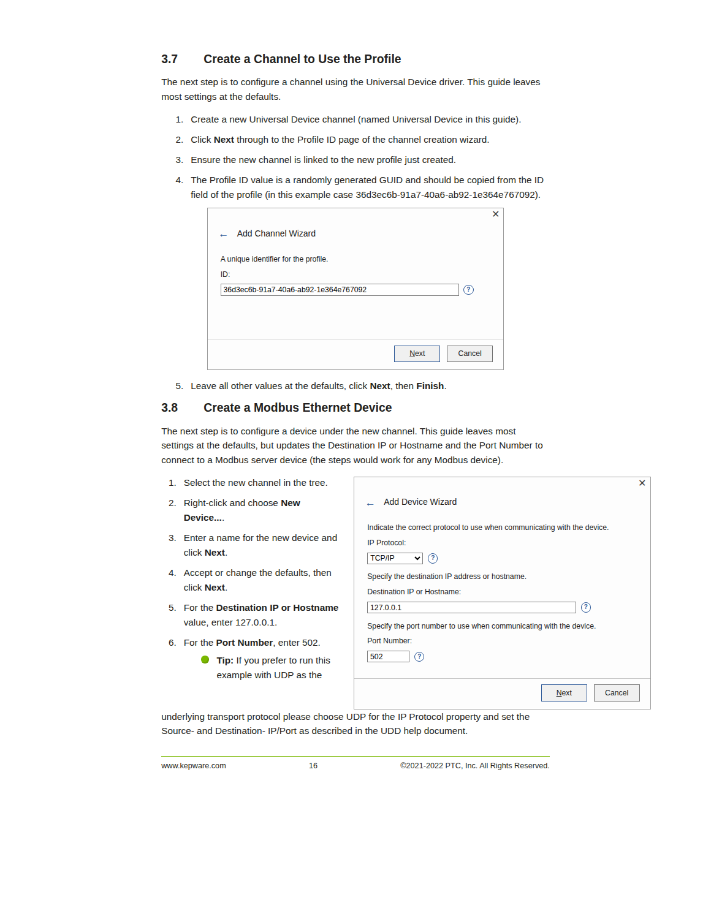3.7 Create a Channel to Use the Profile
The next step is to configure a channel using the Universal Device driver. This guide leaves most settings at the defaults.
Create a new Universal Device channel (named Universal Device in this guide).
Click Next through to the Profile ID page of the channel creation wizard.
Ensure the new channel is linked to the new profile just created.
The Profile ID value is a randomly generated GUID and should be copied from the ID field of the profile (in this example case 36d3ec6b-91a7-40a6-ab92-1e364e767092).
✕
← Add Channel Wizard
A unique identifier for the profile.
ID:
?
Next Cancel
Leave all other values at the defaults, click Next, then Finish.
3.8 Create a Modbus Ethernet Device
The next step is to configure a device under the new channel. This guide leaves most settings at the defaults, but updates the Destination IP or Hostname and the Port Number to connect to a Modbus server device (the steps would work for any Modbus device).
Select the new channel in the tree.
Right-click and choose New Device....
Enter a name for the new device and click Next.
Accept or change the defaults, then click Next.
For the Destination IP or Hostname value, enter 127.0.0.1.
For the Port Number, enter 502.
Tip: If you prefer to run this example with UDP as the
✕
← Add Device Wizard
Indicate the correct protocol to use when communicating with the device.
IP Protocol:
TCP/IP UDP ?
Specify the destination IP address or hostname.
Destination IP or Hostname:
?
Specify the port number to use when communicating with the device.
Port Number:
?
Next Cancel
underlying transport protocol please choose UDP for the IP Protocol property and set the Source- and Destination- IP/Port as described in the UDD help document.
www.kepware.com 16 ©2021-2022 PTC, Inc. All Rights Reserved.